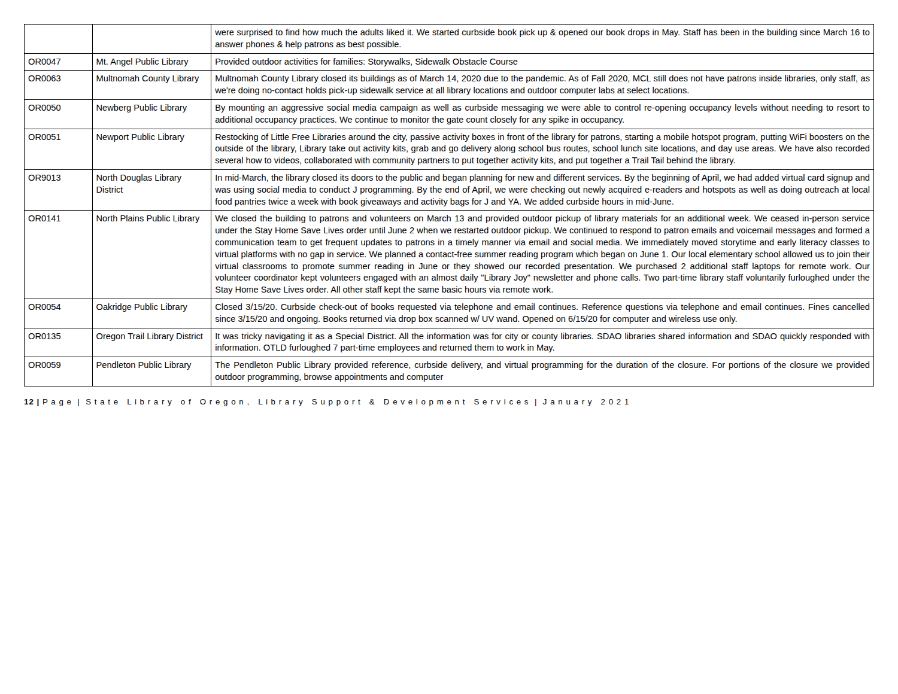| | | were surprised to find how much the adults liked it. We started curbside book pick up & opened our book drops in May. Staff has been in the building since March 16 to answer phones & help patrons as best possible. |
| OR0047 | Mt. Angel Public Library | Provided outdoor activities for families: Storywalks, Sidewalk Obstacle Course |
| OR0063 | Multnomah County Library | Multnomah County Library closed its buildings as of March 14, 2020 due to the pandemic. As of Fall 2020, MCL still does not have patrons inside libraries, only staff, as we're doing no-contact holds pick-up sidewalk service at all library locations and outdoor computer labs at select locations. |
| OR0050 | Newberg Public Library | By mounting an aggressive social media campaign as well as curbside messaging we were able to control re-opening occupancy levels without needing to resort to additional occupancy practices. We continue to monitor the gate count closely for any spike in occupancy. |
| OR0051 | Newport Public Library | Restocking of Little Free Libraries around the city, passive activity boxes in front of the library for patrons, starting a mobile hotspot program, putting WiFi boosters on the outside of the library, Library take out activity kits, grab and go delivery along school bus routes, school lunch site locations, and day use areas. We have also recorded several how to videos, collaborated with community partners to put together activity kits, and put together a Trail Tail behind the library. |
| OR9013 | North Douglas Library District | In mid-March, the library closed its doors to the public and began planning for new and different services. By the beginning of April, we had added virtual card signup and was using social media to conduct J programming. By the end of April, we were checking out newly acquired e-readers and hotspots as well as doing outreach at local food pantries twice a week with book giveaways and activity bags for J and YA. We added curbside hours in mid-June. |
| OR0141 | North Plains Public Library | We closed the building to patrons and volunteers on March 13 and provided outdoor pickup of library materials for an additional week. We ceased in-person service under the Stay Home Save Lives order until June 2 when we restarted outdoor pickup. We continued to respond to patron emails and voicemail messages and formed a communication team to get frequent updates to patrons in a timely manner via email and social media. We immediately moved storytime and early literacy classes to virtual platforms with no gap in service. We planned a contact-free summer reading program which began on June 1. Our local elementary school allowed us to join their virtual classrooms to promote summer reading in June or they showed our recorded presentation. We purchased 2 additional staff laptops for remote work. Our volunteer coordinator kept volunteers engaged with an almost daily "Library Joy" newsletter and phone calls. Two part-time library staff voluntarily furloughed under the Stay Home Save Lives order. All other staff kept the same basic hours via remote work. |
| OR0054 | Oakridge Public Library | Closed 3/15/20. Curbside check-out of books requested via telephone and email continues. Reference questions via telephone and email continues. Fines cancelled since 3/15/20 and ongoing. Books returned via drop box scanned w/ UV wand. Opened on 6/15/20 for computer and wireless use only. |
| OR0135 | Oregon Trail Library District | It was tricky navigating it as a Special District. All the information was for city or county libraries. SDAO libraries shared information and SDAO quickly responded with information. OTLD furloughed 7 part-time employees and returned them to work in May. |
| OR0059 | Pendleton Public Library | The Pendleton Public Library provided reference, curbside delivery, and virtual programming for the duration of the closure. For portions of the closure we provided outdoor programming, browse appointments and computer |
12 | P a g e | S t a t e L i b r a r y o f O r e g o n , L i b r a r y S u p p o r t & D e v e l o p m e n t S e r v i c e s | J a n u a r y 2 0 2 1